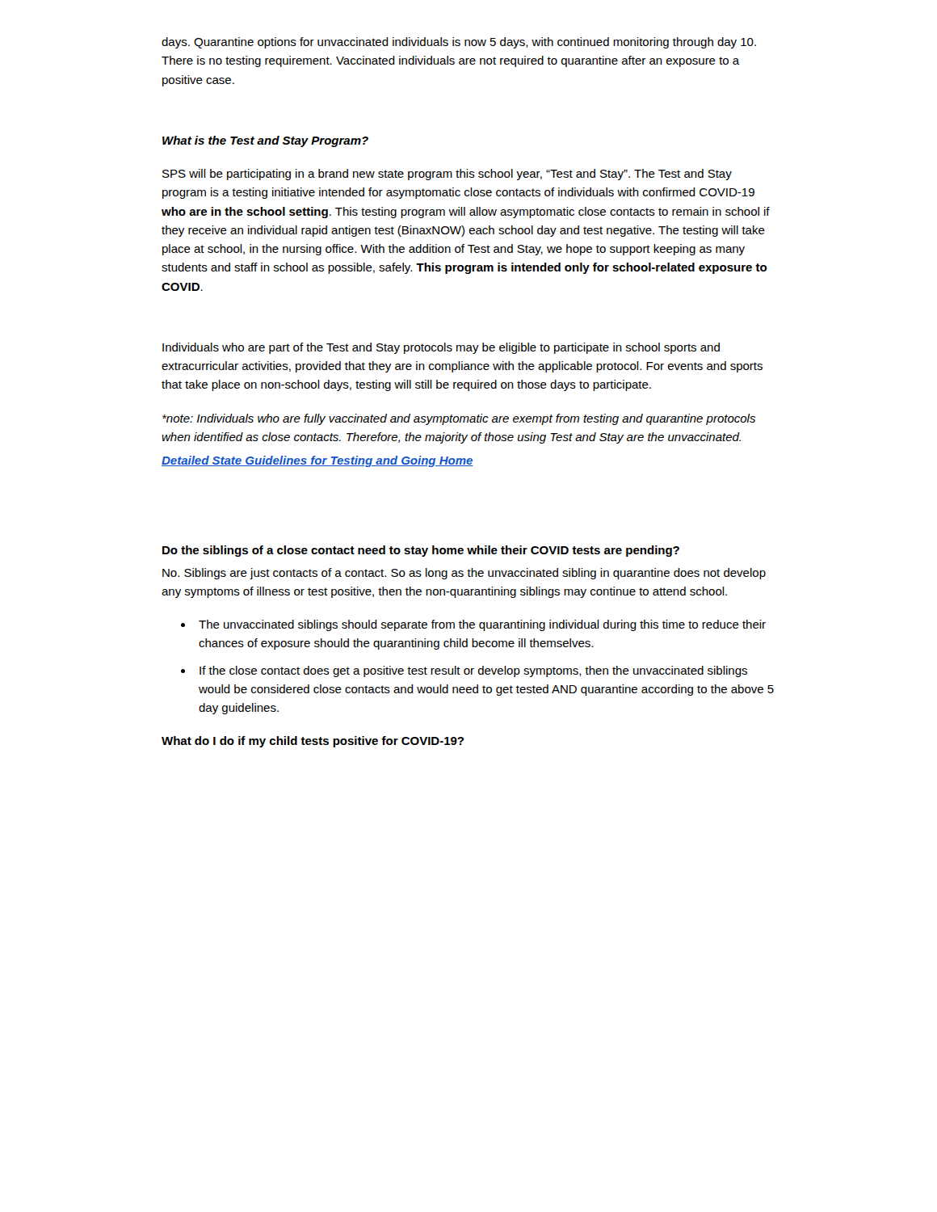days. Quarantine options for unvaccinated individuals is now 5 days, with continued monitoring through day 10. There is no testing requirement. Vaccinated individuals are not required to quarantine after an exposure to a positive case.
What is the Test and Stay Program?
SPS will be participating in a brand new state program this school year, “Test and Stay”. The Test and Stay program is a testing initiative intended for asymptomatic close contacts of individuals with confirmed COVID-19 who are in the school setting. This testing program will allow asymptomatic close contacts to remain in school if they receive an individual rapid antigen test (BinaxNOW) each school day and test negative. The testing will take place at school, in the nursing office. With the addition of Test and Stay, we hope to support keeping as many students and staff in school as possible, safely. This program is intended only for school-related exposure to COVID.
Individuals who are part of the Test and Stay protocols may be eligible to participate in school sports and extracurricular activities, provided that they are in compliance with the applicable protocol. For events and sports that take place on non-school days, testing will still be required on those days to participate.
*note: Individuals who are fully vaccinated and asymptomatic are exempt from testing and quarantine protocols when identified as close contacts. Therefore, the majority of those using Test and Stay are the unvaccinated.
Detailed State Guidelines for Testing and Going Home
Do the siblings of a close contact need to stay home while their COVID tests are pending?
No. Siblings are just contacts of a contact. So as long as the unvaccinated sibling in quarantine does not develop any symptoms of illness or test positive, then the non-quarantining siblings may continue to attend school.
The unvaccinated siblings should separate from the quarantining individual during this time to reduce their chances of exposure should the quarantining child become ill themselves.
If the close contact does get a positive test result or develop symptoms, then the unvaccinated siblings would be considered close contacts and would need to get tested AND quarantine according to the above 5 day guidelines.
What do I do if my child tests positive for COVID-19?